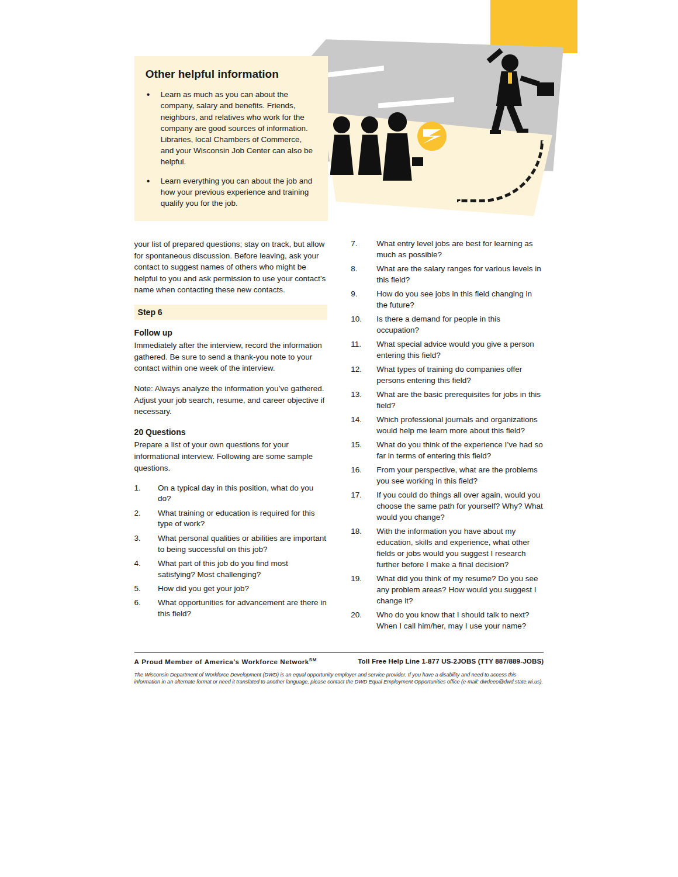Other helpful information
Learn as much as you can about the company, salary and benefits. Friends, neighbors, and relatives who work for the company are good sources of information. Libraries, local Chambers of Commerce, and your Wisconsin Job Center can also be helpful.
Learn everything you can about the job and how your previous experience and training qualify you for the job.
your list of prepared questions; stay on track, but allow for spontaneous discussion. Before leaving, ask your contact to suggest names of others who might be helpful to you and ask permission to use your contact’s name when contacting these new contacts.
Step 6
Follow up
Immediately after the interview, record the information gathered. Be sure to send a thank-you note to your contact within one week of the interview.
Note: Always analyze the information you’ve gathered. Adjust your job search, resume, and career objective if necessary.
20 Questions
Prepare a list of your own questions for your informational interview. Following are some sample questions.
On a typical day in this position, what do you do?
What training or education is required for this type of work?
What personal qualities or abilities are important to being successful on this job?
What part of this job do you find most satisfying? Most challenging?
How did you get your job?
What opportunities for advancement are there in this field?
What entry level jobs are best for learning as much as possible?
What are the salary ranges for various levels in this field?
How do you see jobs in this field changing in the future?
Is there a demand for people in this occupation?
What special advice would you give a person entering this field?
What types of training do companies offer persons entering this field?
What are the basic prerequisites for jobs in this field?
Which professional journals and organizations would help me learn more about this field?
What do you think of the experience I’ve had so far in terms of entering this field?
From your perspective, what are the problems you see working in this field?
If you could do things all over again, would you choose the same path for yourself? Why? What would you change?
With the information you have about my education, skills and experience, what other fields or jobs would you suggest I research further before I make a final decision?
What did you think of my resume? Do you see any problem areas? How would you suggest I change it?
Who do you know that I should talk to next? When I call him/her, may I use your name?
A Proud Member of America’s Workforce NetworkSM Toll Free Help Line 1-877 US-2JOBS (TTY 887/889-JOBS)
The Wisconsin Department of Workforce Development (DWD) is an equal opportunity employer and service provider. If you have a disability and need to access this information in an alternate format or need it translated to another language, please contact the DWD Equal Employment Opportunities office (e-mail: dwdeeo@dwd.state.wi.us).